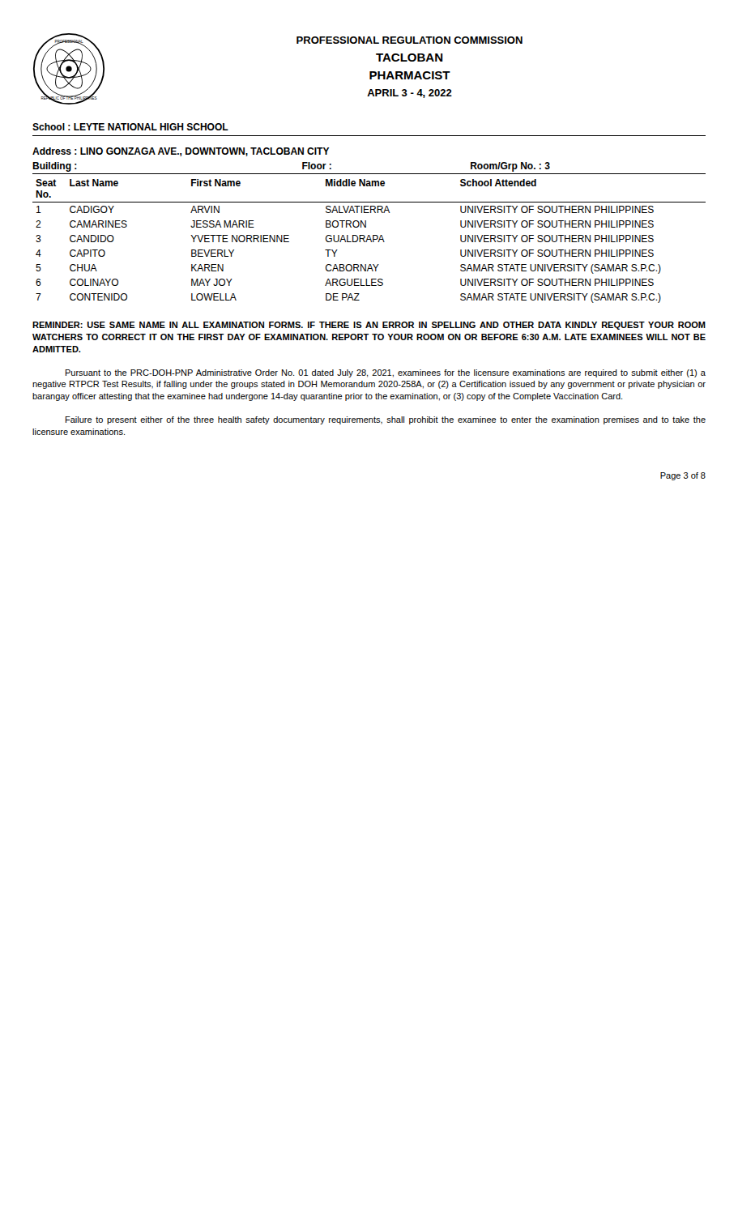PROFESSIONAL REPUBLIC OF THE PHILIPPINES
PROFESSIONAL REGULATION COMMISSION
TACLOBAN
PHARMACIST
APRIL 3 - 4, 2022
School : LEYTE NATIONAL HIGH SCHOOL
Address : LINO GONZAGA AVE., DOWNTOWN, TACLOBAN CITY
Building :
Floor :
Room/Grp No. : 3
| Seat No. | Last Name | First Name | Middle Name | School Attended |
| --- | --- | --- | --- | --- |
| 1 | CADIGOY | ARVIN | SALVATIERRA | UNIVERSITY OF SOUTHERN PHILIPPINES |
| 2 | CAMARINES | JESSA MARIE | BOTRON | UNIVERSITY OF SOUTHERN PHILIPPINES |
| 3 | CANDIDO | YVETTE NORRIENNE | GUALDRAPA | UNIVERSITY OF SOUTHERN PHILIPPINES |
| 4 | CAPITO | BEVERLY | TY | UNIVERSITY OF SOUTHERN PHILIPPINES |
| 5 | CHUA | KAREN | CABORNAY | SAMAR STATE UNIVERSITY (SAMAR S.P.C.) |
| 6 | COLINAYO | MAY JOY | ARGUELLES | UNIVERSITY OF SOUTHERN PHILIPPINES |
| 7 | CONTENIDO | LOWELLA | DE PAZ | SAMAR STATE UNIVERSITY (SAMAR S.P.C.) |
REMINDER: USE SAME NAME IN ALL EXAMINATION FORMS. IF THERE IS AN ERROR IN SPELLING AND OTHER DATA KINDLY REQUEST YOUR ROOM WATCHERS TO CORRECT IT ON THE FIRST DAY OF EXAMINATION. REPORT TO YOUR ROOM ON OR BEFORE 6:30 A.M. LATE EXAMINEES WILL NOT BE ADMITTED.
Pursuant to the PRC-DOH-PNP Administrative Order No. 01 dated July 28, 2021, examinees for the licensure examinations are required to submit either (1) a negative RTPCR Test Results, if falling under the groups stated in DOH Memorandum 2020-258A, or (2) a Certification issued by any government or private physician or barangay officer attesting that the examinee had undergone 14-day quarantine prior to the examination, or (3) copy of the Complete Vaccination Card.
Failure to present either of the three health safety documentary requirements, shall prohibit the examinee to enter the examination premises and to take the licensure examinations.
Page 3 of 8